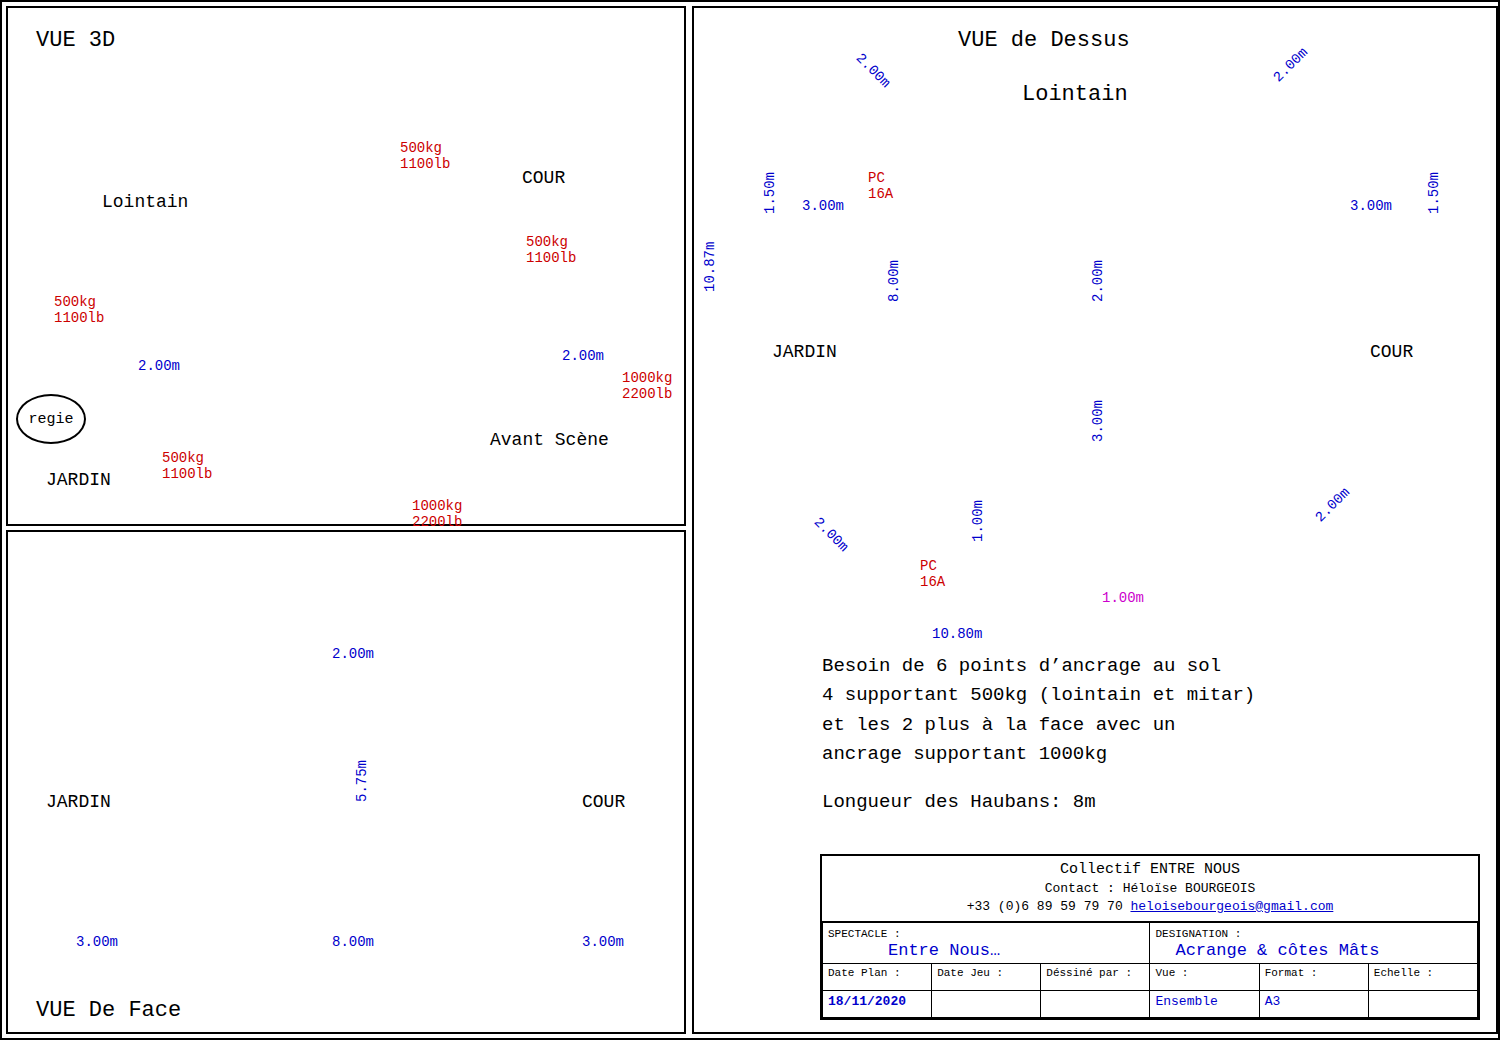VUE 3D
Lointain
COUR
JARDIN
Avant Scène
500kg
1100lb
500kg
1100lb
500kg
1100lb
500kg
1100lb
1000kg
2200lb
1000kg
2200lb
2.00m
2.00m
regie
JARDIN
COUR
2.00m
5.75m
3.00m
8.00m
3.00m
VUE De Face
VUE de Dessus
Lointain
JARDIN
COUR
2.00m
2.00m
2.00m
2.00m
1.50m
1.50m
3.00m
3.00m
10.87m
8.00m
2.00m
3.00m
1.00m
1.00m
10.80m
PC
16A
PC
16A
Besoin de 6 points d’ancrage au sol
4 supportant 500kg (lointain et mitar)
et les 2 plus à la face avec un
ancrage supportant 1000kg
Longueur des Haubans: 8m
Collectif ENTRE NOUS
Contact : Héloïse BOURGEOIS
+33 (0)6 89 59 79 70 heloisebourgeois@gmail.com
| SPECTACLE : Entre Nous… | DESIGNATION : Acrange & côtes Mâts |
| Date Plan : | Date Jeu : | Déssiné par : | Vue : | Format : | Echelle : |
| 18/11/2020 | | | Ensemble | A3 | |